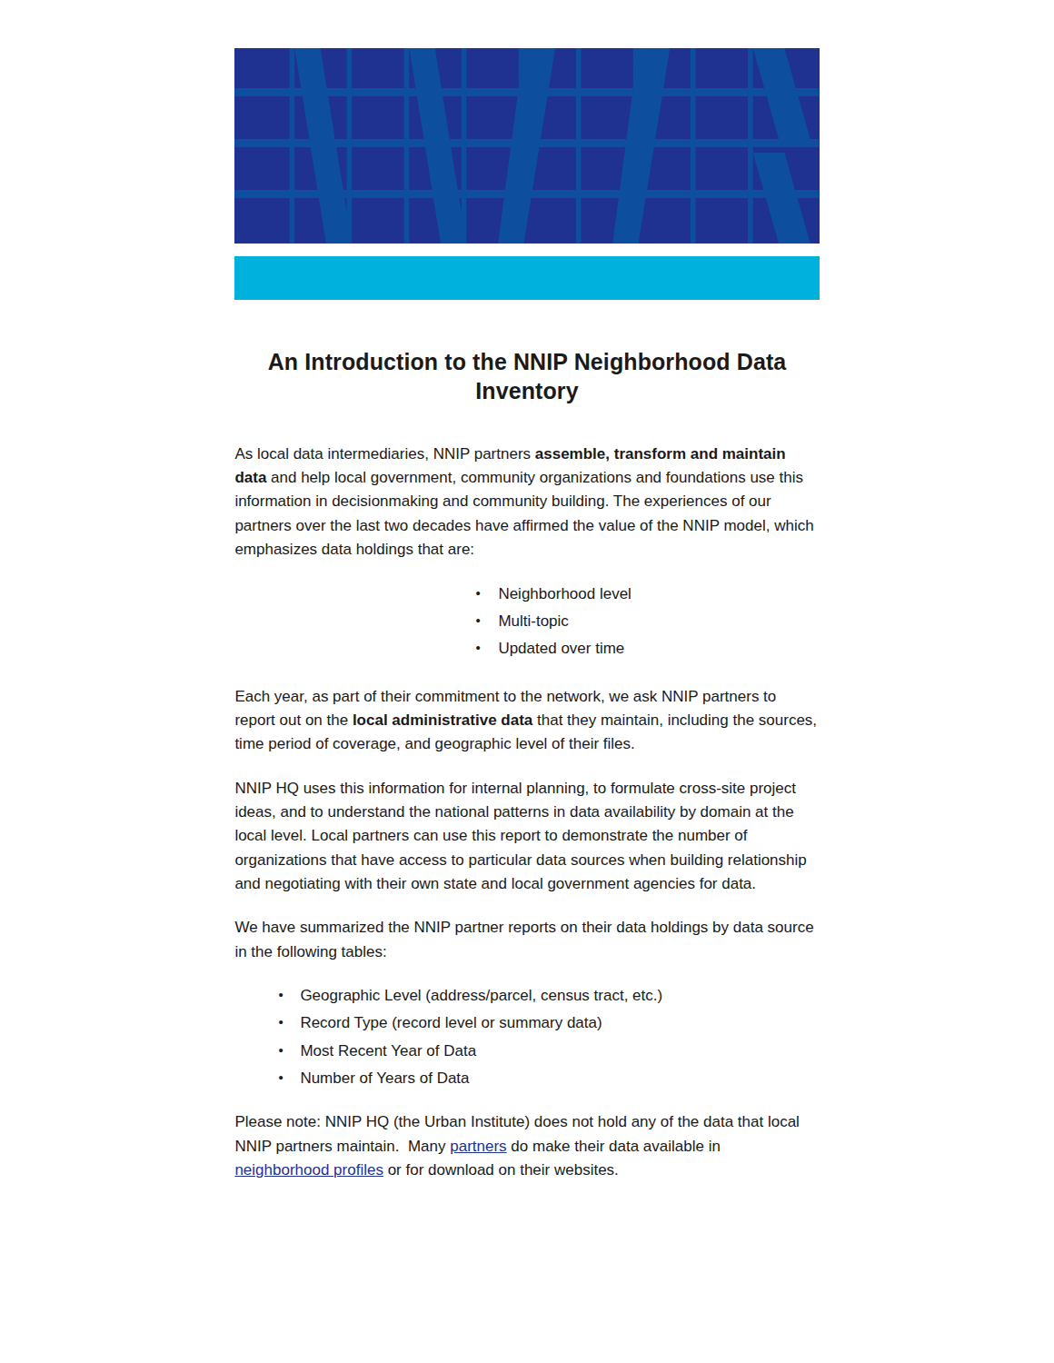An Introduction to the NNIP Neighborhood Data Inventory
As local data intermediaries, NNIP partners assemble, transform and maintain data and help local government, community organizations and foundations use this information in decisionmaking and community building. The experiences of our partners over the last two decades have affirmed the value of the NNIP model, which emphasizes data holdings that are:
Neighborhood level
Multi-topic
Updated over time
Each year, as part of their commitment to the network, we ask NNIP partners to report out on the local administrative data that they maintain, including the sources, time period of coverage, and geographic level of their files.
NNIP HQ uses this information for internal planning, to formulate cross-site project ideas, and to understand the national patterns in data availability by domain at the local level. Local partners can use this report to demonstrate the number of organizations that have access to particular data sources when building relationship and negotiating with their own state and local government agencies for data.
We have summarized the NNIP partner reports on their data holdings by data source in the following tables:
Geographic Level (address/parcel, census tract, etc.)
Record Type (record level or summary data)
Most Recent Year of Data
Number of Years of Data
Please note: NNIP HQ (the Urban Institute) does not hold any of the data that local NNIP partners maintain. Many partners do make their data available in neighborhood profiles or for download on their websites.